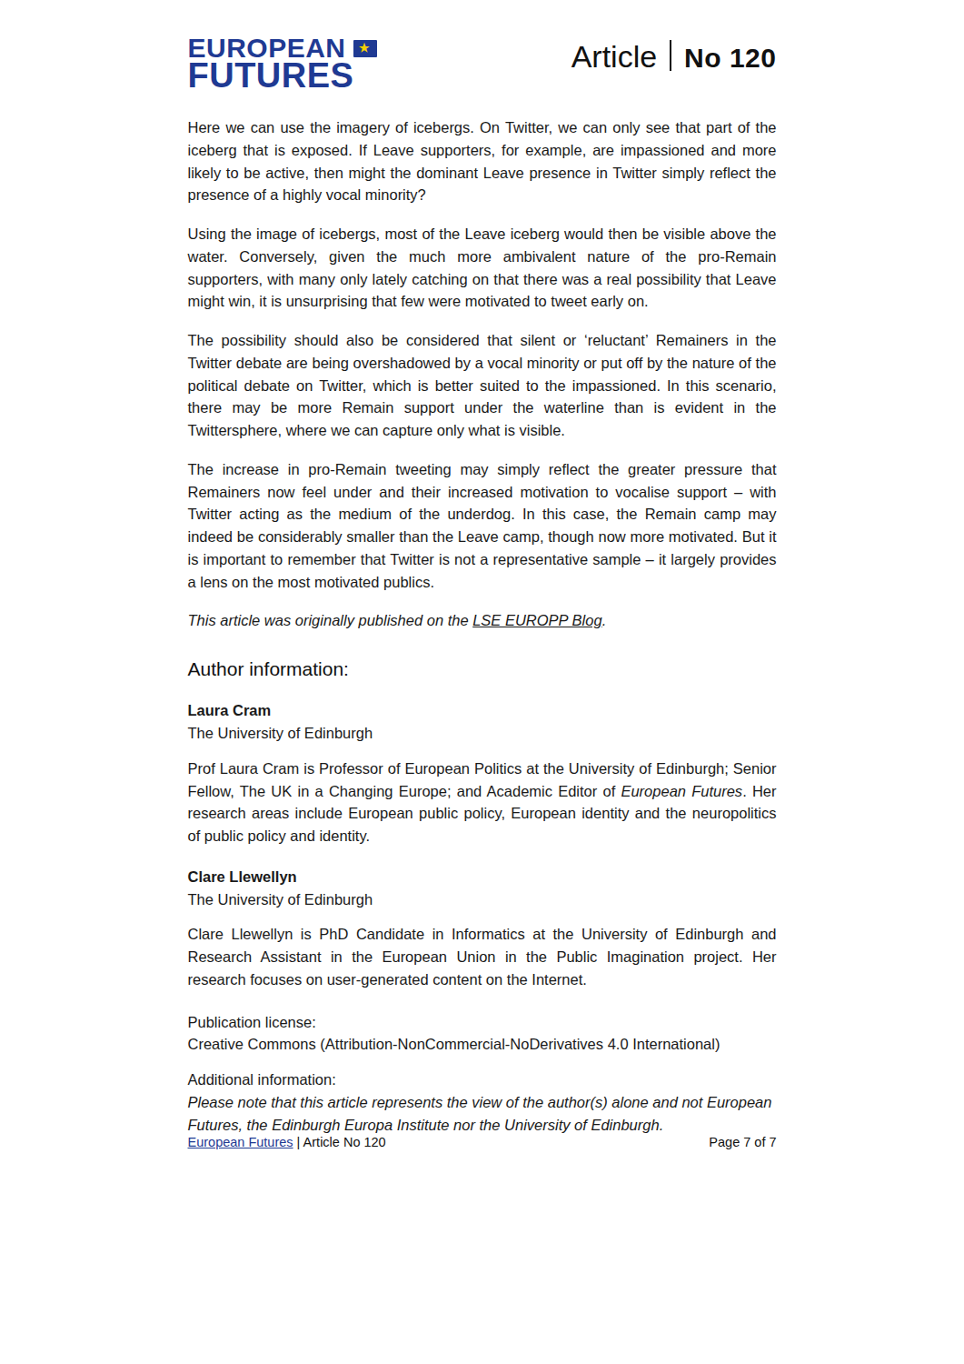EUROPEAN
FUTURES
Article No 120
Here we can use the imagery of icebergs. On Twitter, we can only see that part of the iceberg that is exposed. If Leave supporters, for example, are impassioned and more likely to be active, then might the dominant Leave presence in Twitter simply reflect the presence of a highly vocal minority?
Using the image of icebergs, most of the Leave iceberg would then be visible above the water. Conversely, given the much more ambivalent nature of the pro-Remain supporters, with many only lately catching on that there was a real possibility that Leave might win, it is unsurprising that few were motivated to tweet early on.
The possibility should also be considered that silent or ‘reluctant’ Remainers in the Twitter debate are being overshadowed by a vocal minority or put off by the nature of the political debate on Twitter, which is better suited to the impassioned. In this scenario, there may be more Remain support under the waterline than is evident in the Twittersphere, where we can capture only what is visible.
The increase in pro-Remain tweeting may simply reflect the greater pressure that Remainers now feel under and their increased motivation to vocalise support – with Twitter acting as the medium of the underdog. In this case, the Remain camp may indeed be considerably smaller than the Leave camp, though now more motivated. But it is important to remember that Twitter is not a representative sample – it largely provides a lens on the most motivated publics.
This article was originally published on the LSE EUROPP Blog.
Author information:
Laura Cram
The University of Edinburgh
Prof Laura Cram is Professor of European Politics at the University of Edinburgh; Senior Fellow, The UK in a Changing Europe; and Academic Editor of European Futures. Her research areas include European public policy, European identity and the neuropolitics of public policy and identity.
Clare Llewellyn
The University of Edinburgh
Clare Llewellyn is PhD Candidate in Informatics at the University of Edinburgh and Research Assistant in the European Union in the Public Imagination project. Her research focuses on user-generated content on the Internet.
Publication license:
Creative Commons (Attribution-NonCommercial-NoDerivatives 4.0 International)
Additional information:
Please note that this article represents the view of the author(s) alone and not European Futures, the Edinburgh Europa Institute nor the University of Edinburgh.
European Futures | Article No 120
Page 7 of 7